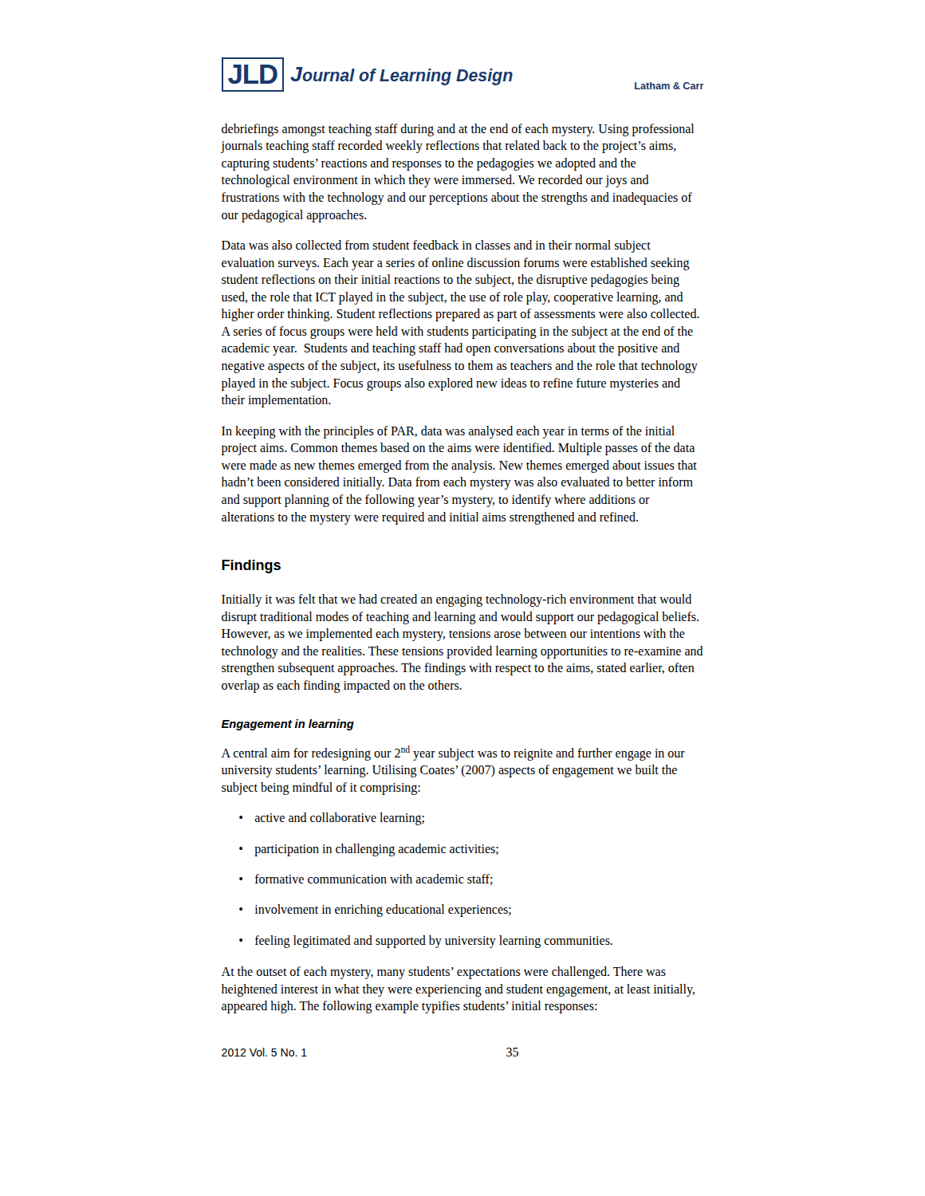JLD Journal of Learning Design
Latham & Carr
debriefings amongst teaching staff during and at the end of each mystery. Using professional journals teaching staff recorded weekly reflections that related back to the project’s aims, capturing students’ reactions and responses to the pedagogies we adopted and the technological environment in which they were immersed. We recorded our joys and frustrations with the technology and our perceptions about the strengths and inadequacies of our pedagogical approaches.
Data was also collected from student feedback in classes and in their normal subject evaluation surveys. Each year a series of online discussion forums were established seeking student reflections on their initial reactions to the subject, the disruptive pedagogies being used, the role that ICT played in the subject, the use of role play, cooperative learning, and higher order thinking. Student reflections prepared as part of assessments were also collected. A series of focus groups were held with students participating in the subject at the end of the academic year. Students and teaching staff had open conversations about the positive and negative aspects of the subject, its usefulness to them as teachers and the role that technology played in the subject. Focus groups also explored new ideas to refine future mysteries and their implementation.
In keeping with the principles of PAR, data was analysed each year in terms of the initial project aims. Common themes based on the aims were identified. Multiple passes of the data were made as new themes emerged from the analysis. New themes emerged about issues that hadn’t been considered initially. Data from each mystery was also evaluated to better inform and support planning of the following year’s mystery, to identify where additions or alterations to the mystery were required and initial aims strengthened and refined.
Findings
Initially it was felt that we had created an engaging technology-rich environment that would disrupt traditional modes of teaching and learning and would support our pedagogical beliefs. However, as we implemented each mystery, tensions arose between our intentions with the technology and the realities. These tensions provided learning opportunities to re-examine and strengthen subsequent approaches. The findings with respect to the aims, stated earlier, often overlap as each finding impacted on the others.
Engagement in learning
A central aim for redesigning our 2nd year subject was to reignite and further engage in our university students’ learning. Utilising Coates’ (2007) aspects of engagement we built the subject being mindful of it comprising:
active and collaborative learning;
participation in challenging academic activities;
formative communication with academic staff;
involvement in enriching educational experiences;
feeling legitimated and supported by university learning communities.
At the outset of each mystery, many students’ expectations were challenged. There was heightened interest in what they were experiencing and student engagement, at least initially, appeared high. The following example typifies students’ initial responses:
2012 Vol. 5 No. 1 35